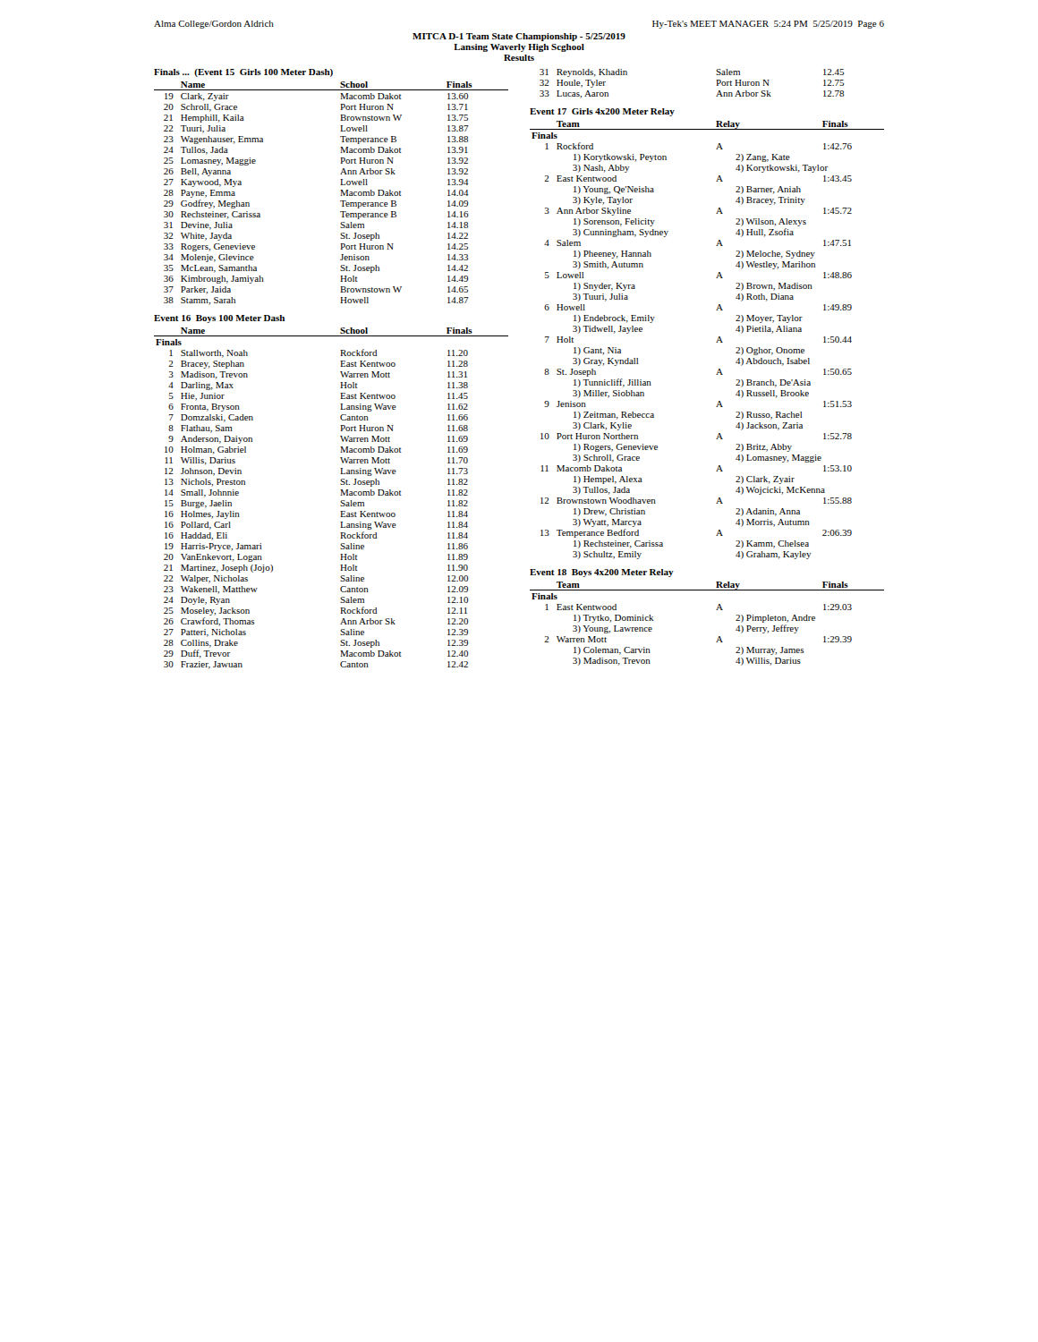Alma College/Gordon Aldrich
Hy-Tek's MEET MANAGER 5:24 PM 5/25/2019 Page 6
MITCA D-1 Team State Championship - 5/25/2019
Lansing Waverly High Scghool
Results
Finals ... (Event 15 Girls 100 Meter Dash)
| | Name | School | Finals |
| --- | --- | --- | --- |
| 19 | Clark, Zyair | Macomb Dakot | 13.60 |
| 20 | Schroll, Grace | Port Huron N | 13.71 |
| 21 | Hemphill, Kaila | Brownstown W | 13.75 |
| 22 | Tuuri, Julia | Lowell | 13.87 |
| 23 | Wagenhauser, Emma | Temperance B | 13.88 |
| 24 | Tullos, Jada | Macomb Dakot | 13.91 |
| 25 | Lomasney, Maggie | Port Huron N | 13.92 |
| 26 | Bell, Ayanna | Ann Arbor Sk | 13.92 |
| 27 | Kaywood, Mya | Lowell | 13.94 |
| 28 | Payne, Emma | Macomb Dakot | 14.04 |
| 29 | Godfrey, Meghan | Temperance B | 14.09 |
| 30 | Rechsteiner, Carissa | Temperance B | 14.16 |
| 31 | Devine, Julia | Salem | 14.18 |
| 32 | White, Jayda | St. Joseph | 14.22 |
| 33 | Rogers, Genevieve | Port Huron N | 14.25 |
| 34 | Molenje, Glevince | Jenison | 14.33 |
| 35 | McLean, Samantha | St. Joseph | 14.42 |
| 36 | Kimbrough, Jamiyah | Holt | 14.49 |
| 37 | Parker, Jaida | Brownstown W | 14.65 |
| 38 | Stamm, Sarah | Howell | 14.87 |
Event 16 Boys 100 Meter Dash
| | Name | School | Finals |
| --- | --- | --- | --- |
| Finals |
| 1 | Stallworth, Noah | Rockford | 11.20 |
| 2 | Bracey, Stephan | East Kentwoo | 11.28 |
| 3 | Madison, Trevon | Warren Mott | 11.31 |
| 4 | Darling, Max | Holt | 11.38 |
| 5 | Hie, Junior | East Kentwoo | 11.45 |
| 6 | Fronta, Bryson | Lansing Wave | 11.62 |
| 7 | Domzalski, Caden | Canton | 11.66 |
| 8 | Flathau, Sam | Port Huron N | 11.68 |
| 9 | Anderson, Daiyon | Warren Mott | 11.69 |
| 10 | Holman, Gabriel | Macomb Dakot | 11.69 |
| 11 | Willis, Darius | Warren Mott | 11.70 |
| 12 | Johnson, Devin | Lansing Wave | 11.73 |
| 13 | Nichols, Preston | St. Joseph | 11.82 |
| 14 | Small, Johnnie | Macomb Dakot | 11.82 |
| 15 | Burge, Jaelin | Salem | 11.82 |
| 16 | Holmes, Jaylin | East Kentwoo | 11.84 |
| 16 | Pollard, Carl | Lansing Wave | 11.84 |
| 16 | Haddad, Eli | Rockford | 11.84 |
| 19 | Harris-Pryce, Jamari | Saline | 11.86 |
| 20 | VanEnkevort, Logan | Holt | 11.89 |
| 21 | Martinez, Joseph (Jojo) | Holt | 11.90 |
| 22 | Walper, Nicholas | Saline | 12.00 |
| 23 | Wakenell, Matthew | Canton | 12.09 |
| 24 | Doyle, Ryan | Salem | 12.10 |
| 25 | Moseley, Jackson | Rockford | 12.11 |
| 26 | Crawford, Thomas | Ann Arbor Sk | 12.20 |
| 27 | Patteri, Nicholas | Saline | 12.39 |
| 28 | Collins, Drake | St. Joseph | 12.39 |
| 29 | Duff, Trevor | Macomb Dakot | 12.40 |
| 30 | Frazier, Jawuan | Canton | 12.42 |
| 31 | Reynolds, Khadin | Salem | 12.45 |
| 32 | Houle, Tyler | Port Huron N | 12.75 |
| 33 | Lucas, Aaron | Ann Arbor Sk | 12.78 |
Event 17 Girls 4x200 Meter Relay
| | Team | Relay | Finals |
| --- | --- | --- | --- |
| Finals |
| 1 | Rockford | A | 1:42.76 |
| | 1) Korytkowski, Peyton 2) Zang, Kate 3) Nash, Abby 4) Korytkowski, Taylor |
| 2 | East Kentwood | A | 1:43.45 |
| | 1) Young, Qe'Neisha 2) Barner, Aniah 3) Kyle, Taylor 4) Bracey, Trinity |
| 3 | Ann Arbor Skyline | A | 1:45.72 |
| | 1) Sorenson, Felicity 2) Wilson, Alexys 3) Cunningham, Sydney 4) Hull, Zsofia |
| 4 | Salem | A | 1:47.51 |
| | 1) Pheeney, Hannah 2) Meloche, Sydney 3) Smith, Autumn 4) Westley, Marihon |
| 5 | Lowell | A | 1:48.86 |
| | 1) Snyder, Kyra 2) Brown, Madison 3) Tuuri, Julia 4) Roth, Diana |
| 6 | Howell | A | 1:49.89 |
| | 1) Endebrock, Emily 2) Moyer, Taylor 3) Tidwell, Jaylee 4) Pietila, Aliana |
| 7 | Holt | A | 1:50.44 |
| | 1) Gant, Nia 2) Oghor, Onome 3) Gray, Kyndall 4) Abdouch, Isabel |
| 8 | St. Joseph | A | 1:50.65 |
| | 1) Tunnicliff, Jillian 2) Branch, De'Asia 3) Miller, Siobhan 4) Russell, Brooke |
| 9 | Jenison | A | 1:51.53 |
| | 1) Zeitman, Rebecca 2) Russo, Rachel 3) Clark, Kylie 4) Jackson, Zaria |
| 10 | Port Huron Northern | A | 1:52.78 |
| | 1) Rogers, Genevieve 2) Britz, Abby 3) Schroll, Grace 4) Lomasney, Maggie |
| 11 | Macomb Dakota | A | 1:53.10 |
| | 1) Hempel, Alexa 2) Clark, Zyair 3) Tullos, Jada 4) Wojcicki, McKenna |
| 12 | Brownstown Woodhaven | A | 1:55.88 |
| | 1) Drew, Christian 2) Adanin, Anna 3) Wyatt, Marcya 4) Morris, Autumn |
| 13 | Temperance Bedford | A | 2:06.39 |
| | 1) Rechsteiner, Carissa 2) Kamm, Chelsea 3) Schultz, Emily 4) Graham, Kayley |
Event 18 Boys 4x200 Meter Relay
| | Team | Relay | Finals |
| --- | --- | --- | --- |
| Finals |
| 1 | East Kentwood | A | 1:29.03 |
| | 1) Trytko, Dominick 2) Pimpleton, Andre 3) Young, Lawrence 4) Perry, Jeffrey |
| 2 | Warren Mott | A | 1:29.39 |
| | 1) Coleman, Carvin 2) Murray, James 3) Madison, Trevon 4) Willis, Darius |